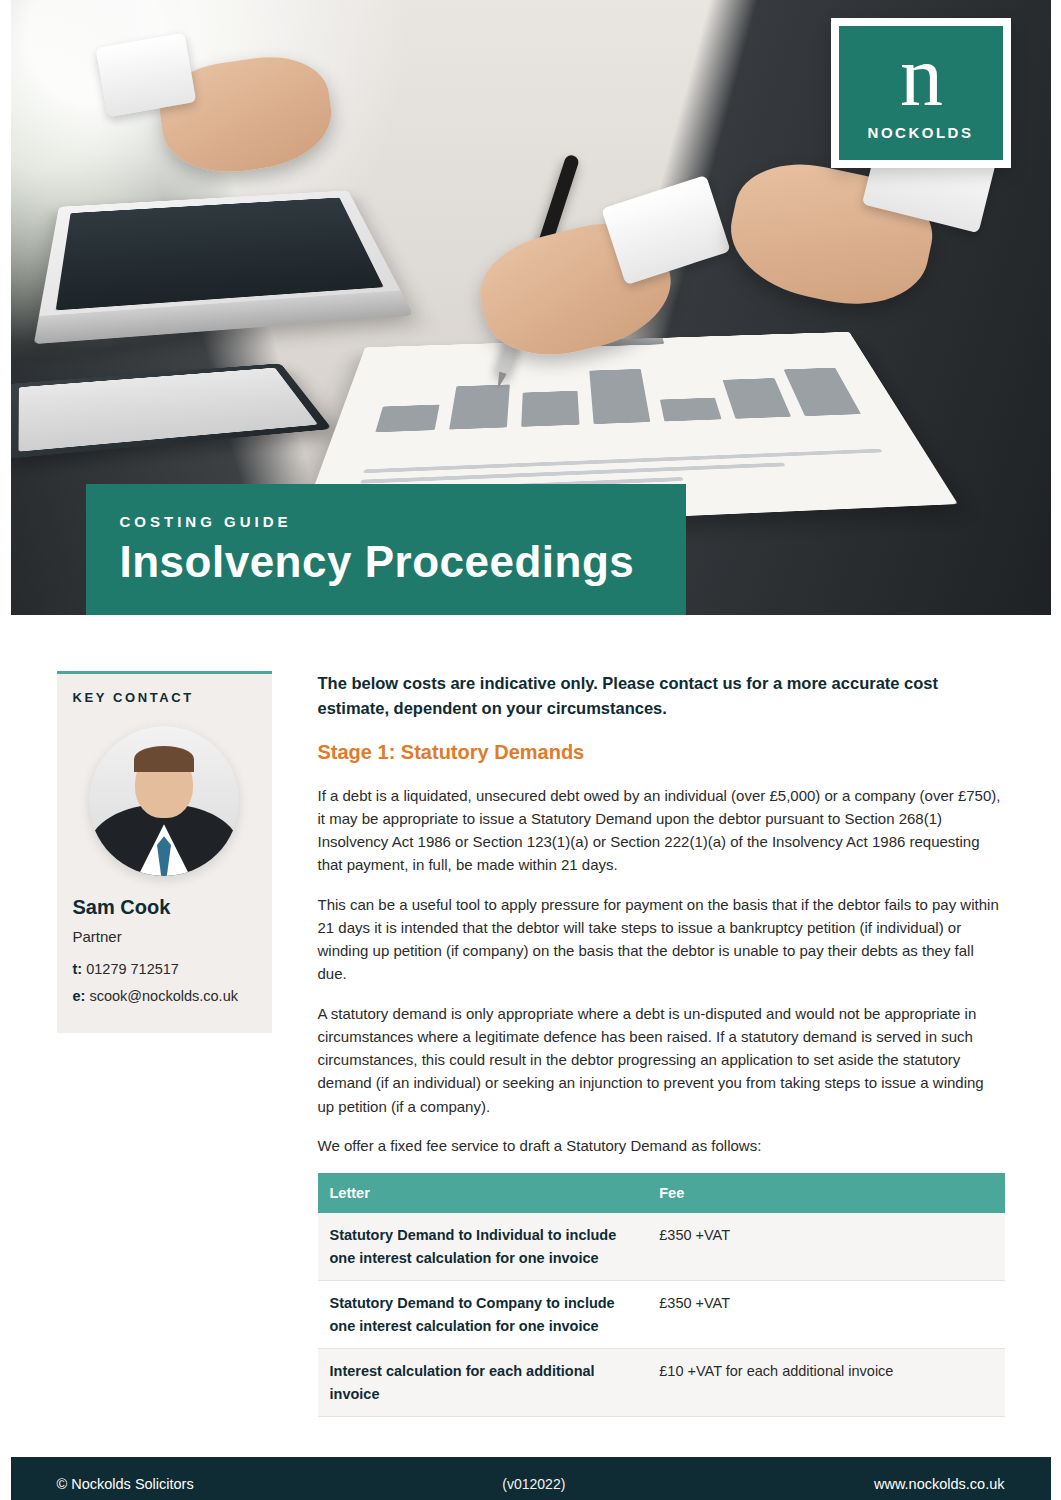n
NOCKOLDS
Costing Guide
Insolvency Proceedings
Key Contact
Sam Cook
Partner
t: 01279 712517
e: scook@nockolds.co.uk
The below costs are indicative only. Please contact us for a more accurate cost estimate, dependent on your circumstances.
Stage 1: Statutory Demands
If a debt is a liquidated, unsecured debt owed by an individual (over £5,000) or a company (over £750), it may be appropriate to issue a Statutory Demand upon the debtor pursuant to Section 268(1) Insolvency Act 1986 or Section 123(1)(a) or Section 222(1)(a) of the Insolvency Act 1986 requesting that payment, in full, be made within 21 days.
This can be a useful tool to apply pressure for payment on the basis that if the debtor fails to pay within 21 days it is intended that the debtor will take steps to issue a bankruptcy petition (if individual) or winding up petition (if company) on the basis that the debtor is unable to pay their debts as they fall due.
A statutory demand is only appropriate where a debt is un-disputed and would not be appropriate in circumstances where a legitimate defence has been raised. If a statutory demand is served in such circumstances, this could result in the debtor progressing an application to set aside the statutory demand (if an individual) or seeking an injunction to prevent you from taking steps to issue a winding up petition (if a company).
We offer a fixed fee service to draft a Statutory Demand as follows:
| Letter | Fee |
| --- | --- |
| Statutory Demand to Individual to include one interest calculation for one invoice | £350 +VAT |
| Statutory Demand to Company to include one interest calculation for one invoice | £350 +VAT |
| Interest calculation for each additional invoice | £10 +VAT for each additional invoice |
© Nockolds Solicitors
(v012022)
www.nockolds.co.uk